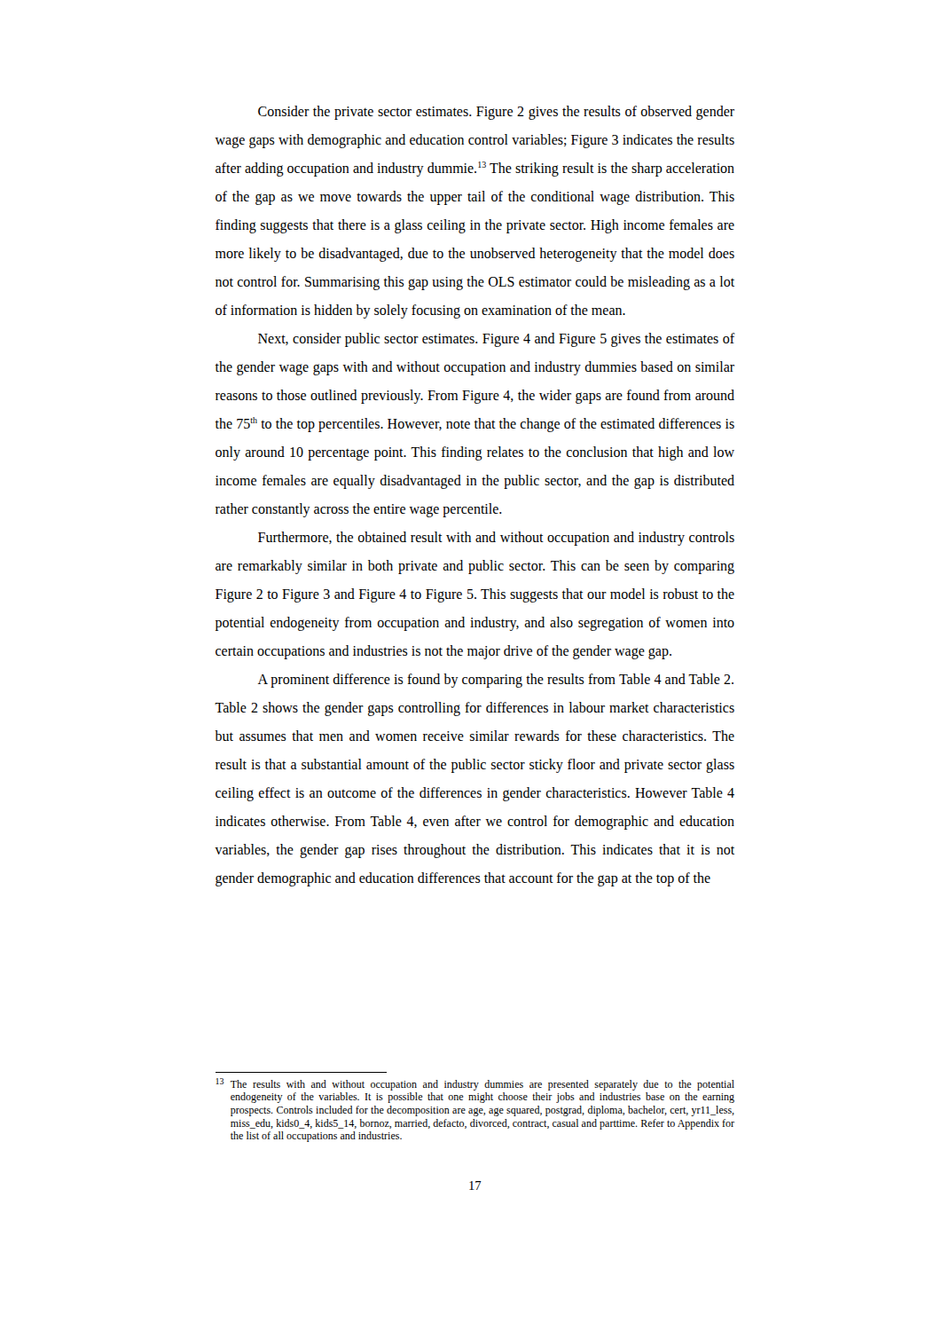Consider the private sector estimates. Figure 2 gives the results of observed gender wage gaps with demographic and education control variables; Figure 3 indicates the results after adding occupation and industry dummie.13 The striking result is the sharp acceleration of the gap as we move towards the upper tail of the conditional wage distribution. This finding suggests that there is a glass ceiling in the private sector. High income females are more likely to be disadvantaged, due to the unobserved heterogeneity that the model does not control for. Summarising this gap using the OLS estimator could be misleading as a lot of information is hidden by solely focusing on examination of the mean.
Next, consider public sector estimates. Figure 4 and Figure 5 gives the estimates of the gender wage gaps with and without occupation and industry dummies based on similar reasons to those outlined previously. From Figure 4, the wider gaps are found from around the 75th to the top percentiles. However, note that the change of the estimated differences is only around 10 percentage point. This finding relates to the conclusion that high and low income females are equally disadvantaged in the public sector, and the gap is distributed rather constantly across the entire wage percentile.
Furthermore, the obtained result with and without occupation and industry controls are remarkably similar in both private and public sector. This can be seen by comparing Figure 2 to Figure 3 and Figure 4 to Figure 5. This suggests that our model is robust to the potential endogeneity from occupation and industry, and also segregation of women into certain occupations and industries is not the major drive of the gender wage gap.
A prominent difference is found by comparing the results from Table 4 and Table 2. Table 2 shows the gender gaps controlling for differences in labour market characteristics but assumes that men and women receive similar rewards for these characteristics. The result is that a substantial amount of the public sector sticky floor and private sector glass ceiling effect is an outcome of the differences in gender characteristics. However Table 4 indicates otherwise. From Table 4, even after we control for demographic and education variables, the gender gap rises throughout the distribution. This indicates that it is not gender demographic and education differences that account for the gap at the top of the
13 The results with and without occupation and industry dummies are presented separately due to the potential endogeneity of the variables. It is possible that one might choose their jobs and industries base on the earning prospects. Controls included for the decomposition are age, age squared, postgrad, diploma, bachelor, cert, yr11_less, miss_edu, kids0_4, kids5_14, bornoz, married, defacto, divorced, contract, casual and parttime. Refer to Appendix for the list of all occupations and industries.
17